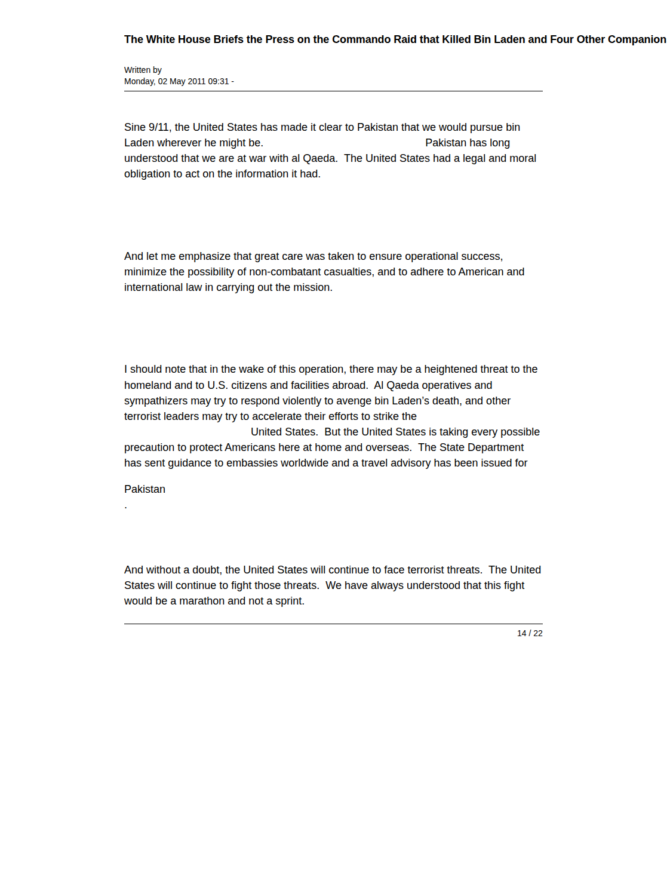The White House Briefs the Press on the Commando Raid that Killed Bin Laden and Four Other Companions
Written by
Monday, 02 May 2011 09:31 -
Sine 9/11, the United States has made it clear to Pakistan that we would pursue bin Laden wherever he might be. Pakistan has long understood that we are at war with al Qaeda. The United States had a legal and moral obligation to act on the information it had.
And let me emphasize that great care was taken to ensure operational success, minimize the possibility of non-combatant casualties, and to adhere to American and international law in carrying out the mission.
I should note that in the wake of this operation, there may be a heightened threat to the homeland and to U.S. citizens and facilities abroad. Al Qaeda operatives and sympathizers may try to respond violently to avenge bin Laden’s death, and other terrorist leaders may try to accelerate their efforts to strike the United States. But the United States is taking every possible precaution to protect Americans here at home and overseas. The State Department has sent guidance to embassies worldwide and a travel advisory has been issued for
Pakistan
.
And without a doubt, the United States will continue to face terrorist threats. The United States will continue to fight those threats. We have always understood that this fight would be a marathon and not a sprint.
14 / 22